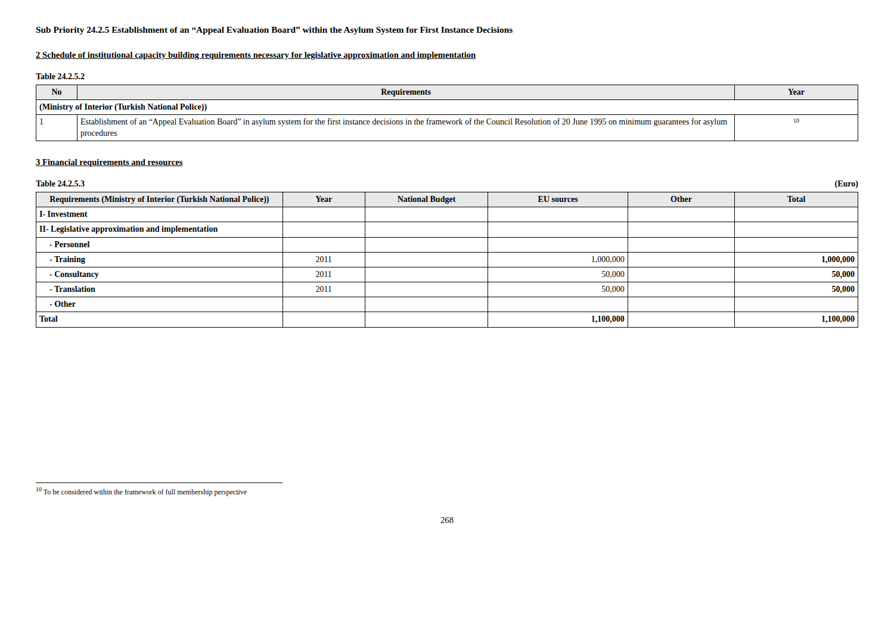Sub Priority 24.2.5 Establishment of an “Appeal Evaluation Board” within the Asylum System for First Instance Decisions
2 Schedule of institutional capacity building requirements necessary for legislative approximation and implementation
Table 24.2.5.2
| No | Requirements | Year |
| --- | --- | --- |
| (Ministry of Interior (Turkish National Police)) |
| 1 | Establishment of an “Appeal Evaluation Board” in asylum system for the first instance decisions in the framework of the Council Resolution of 20 June 1995 on minimum guarantees for asylum procedures | 10 |
3 Financial requirements and resources
Table 24.2.5.3 (Euro)
| Requirements (Ministry of Interior (Turkish National Police)) | Year | National Budget | EU sources | Other | Total |
| --- | --- | --- | --- | --- | --- |
| I- Investment | | | | | |
| II- Legislative approximation and implementation | | | | | |
| - Personnel | | | | | |
| - Training | 2011 | | 1,000,000 | | 1,000,000 |
| - Consultancy | 2011 | | 50,000 | | 50,000 |
| - Translation | 2011 | | 50,000 | | 50,000 |
| - Other | | | | | |
| Total | | | 1,100,000 | | 1,100,000 |
10 To be considered within the framework of full membership perspective
268